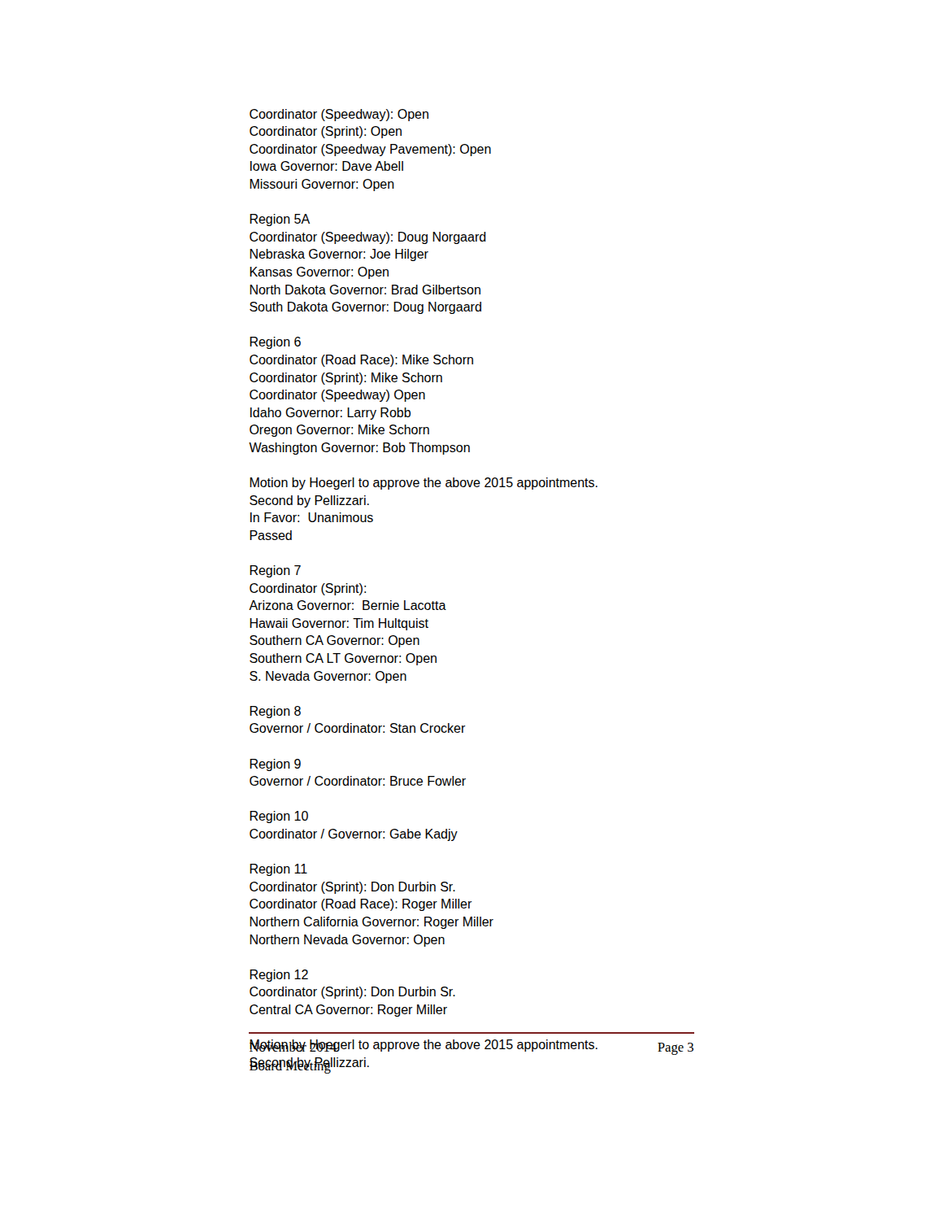Coordinator (Speedway): Open
Coordinator (Sprint): Open
Coordinator (Speedway Pavement): Open
Iowa Governor: Dave Abell
Missouri Governor: Open
Region 5A
Coordinator (Speedway): Doug Norgaard
Nebraska Governor: Joe Hilger
Kansas Governor: Open
North Dakota Governor: Brad Gilbertson
South Dakota Governor: Doug Norgaard
Region 6
Coordinator (Road Race): Mike Schorn
Coordinator (Sprint): Mike Schorn
Coordinator (Speedway) Open
Idaho Governor: Larry Robb
Oregon Governor: Mike Schorn
Washington Governor: Bob Thompson
Motion by Hoegerl to approve the above 2015 appointments.
Second by Pellizzari.
In Favor: Unanimous
Passed
Region 7
Coordinator (Sprint):
Arizona Governor: Bernie Lacotta
Hawaii Governor: Tim Hultquist
Southern CA Governor: Open
Southern CA LT Governor: Open
S. Nevada Governor: Open
Region 8
Governor / Coordinator: Stan Crocker
Region 9
Governor / Coordinator: Bruce Fowler
Region 10
Coordinator / Governor: Gabe Kadjy
Region 11
Coordinator (Sprint): Don Durbin Sr.
Coordinator (Road Race): Roger Miller
Northern California Governor: Roger Miller
Northern Nevada Governor: Open
Region 12
Coordinator (Sprint): Don Durbin Sr.
Central CA Governor: Roger Miller
Motion by Hoegerl to approve the above 2015 appointments.
Second by Pellizzari.
November 2014
Board Meeting
Page 3